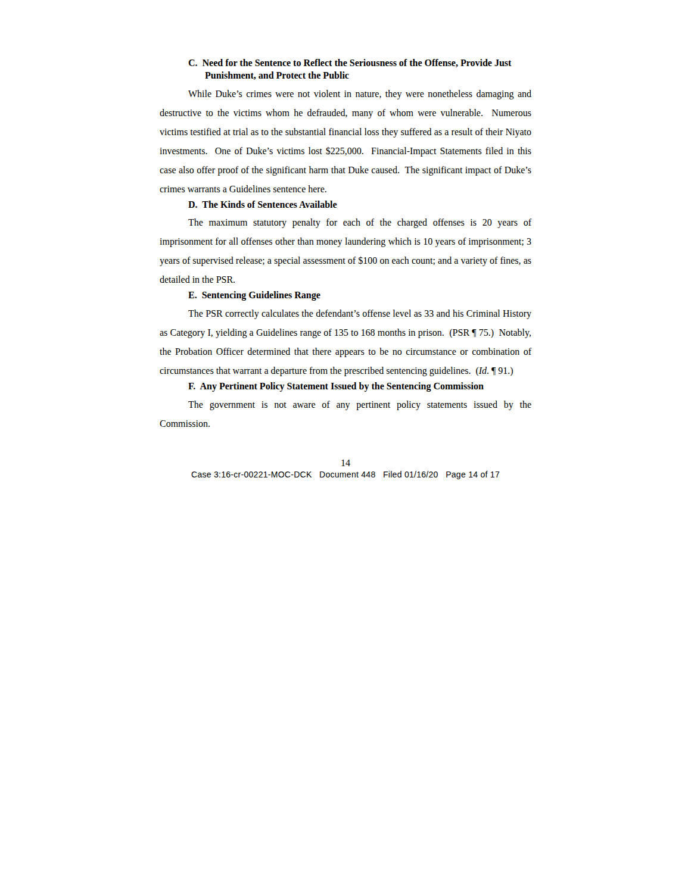C. Need for the Sentence to Reflect the Seriousness of the Offense, Provide Just Punishment, and Protect the Public
While Duke’s crimes were not violent in nature, they were nonetheless damaging and destructive to the victims whom he defrauded, many of whom were vulnerable. Numerous victims testified at trial as to the substantial financial loss they suffered as a result of their Niyato investments. One of Duke’s victims lost $225,000. Financial-Impact Statements filed in this case also offer proof of the significant harm that Duke caused. The significant impact of Duke’s crimes warrants a Guidelines sentence here.
D. The Kinds of Sentences Available
The maximum statutory penalty for each of the charged offenses is 20 years of imprisonment for all offenses other than money laundering which is 10 years of imprisonment; 3 years of supervised release; a special assessment of $100 on each count; and a variety of fines, as detailed in the PSR.
E. Sentencing Guidelines Range
The PSR correctly calculates the defendant’s offense level as 33 and his Criminal History as Category I, yielding a Guidelines range of 135 to 168 months in prison. (PSR ¶ 75.) Notably, the Probation Officer determined that there appears to be no circumstance or combination of circumstances that warrant a departure from the prescribed sentencing guidelines. (Id. ¶ 91.)
F. Any Pertinent Policy Statement Issued by the Sentencing Commission
The government is not aware of any pertinent policy statements issued by the Commission.
14
Case 3:16-cr-00221-MOC-DCK Document 448 Filed 01/16/20 Page 14 of 17